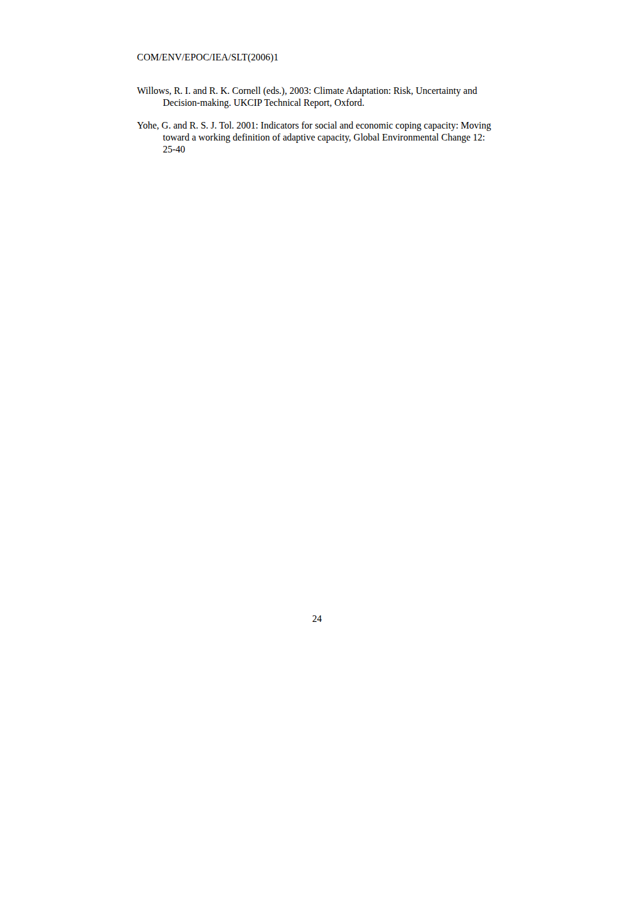COM/ENV/EPOC/IEA/SLT(2006)1
Willows, R. I. and R. K. Cornell (eds.), 2003: Climate Adaptation: Risk, Uncertainty and Decision-making. UKCIP Technical Report, Oxford.
Yohe, G. and R. S. J. Tol. 2001: Indicators for social and economic coping capacity: Moving toward a working definition of adaptive capacity, Global Environmental Change 12: 25-40
24